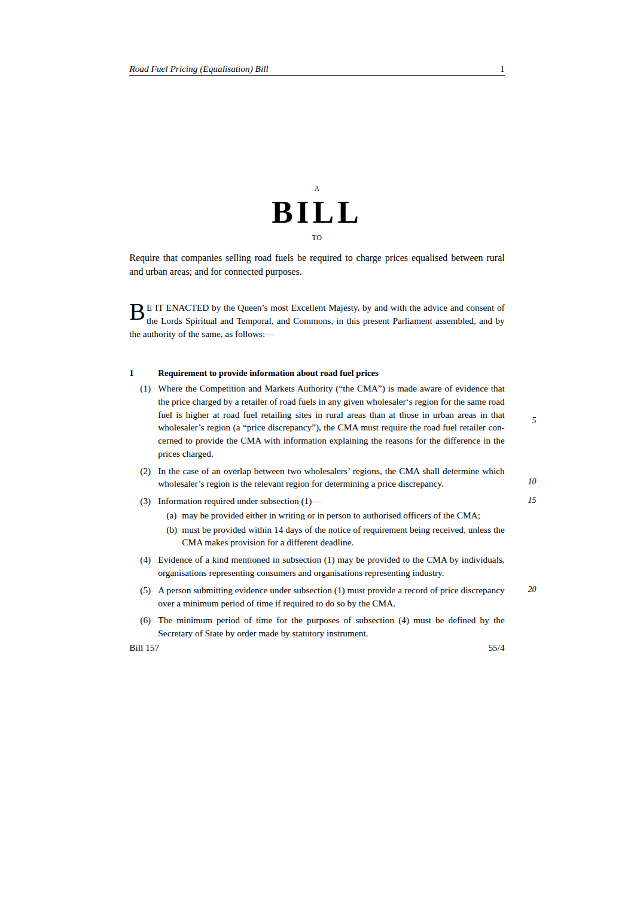Road Fuel Pricing (Equalisation) Bill 1
A
BILL
TO
Require that companies selling road fuels be required to charge prices equalised between rural and urban areas; and for connected purposes.
BE IT ENACTED by the Queen’s most Excellent Majesty, by and with the advice and consent of the Lords Spiritual and Temporal, and Commons, in this present Parliament assembled, and by the authority of the same, as follows:—
1 Requirement to provide information about road fuel prices
(1) Where the Competition and Markets Authority (“the CMA”) is made aware of evidence that the price charged by a retailer of road fuels in any given wholesaler‘s region for the same road fuel is higher at road fuel retailing sites in rural areas than at those in urban areas in that wholesaler’s region (a “price discrepancy”), the CMA must require the road fuel retailer concerned to provide the CMA with information explaining the reasons for the difference in the prices charged.5
(2) In the case of an overlap between two wholesalers’ regions, the CMA shall determine which wholesaler’s region is the relevant region for determining a price discrepancy.10
(3) Information required under subsection (1)—
(a) may be provided either in writing or in person to authorised officers of the CMA;
(b) must be provided within 14 days of the notice of requirement being received, unless the CMA makes provision for a different deadline.15
(4) Evidence of a kind mentioned in subsection (1) may be provided to the CMA by individuals, organisations representing consumers and organisations representing industry.
(5) A person submitting evidence under subsection (1) must provide a record of price discrepancy over a minimum period of time if required to do so by the CMA.20
(6) The minimum period of time for the purposes of subsection (4) must be defined by the Secretary of State by order made by statutory instrument.
Bill 157 55/4